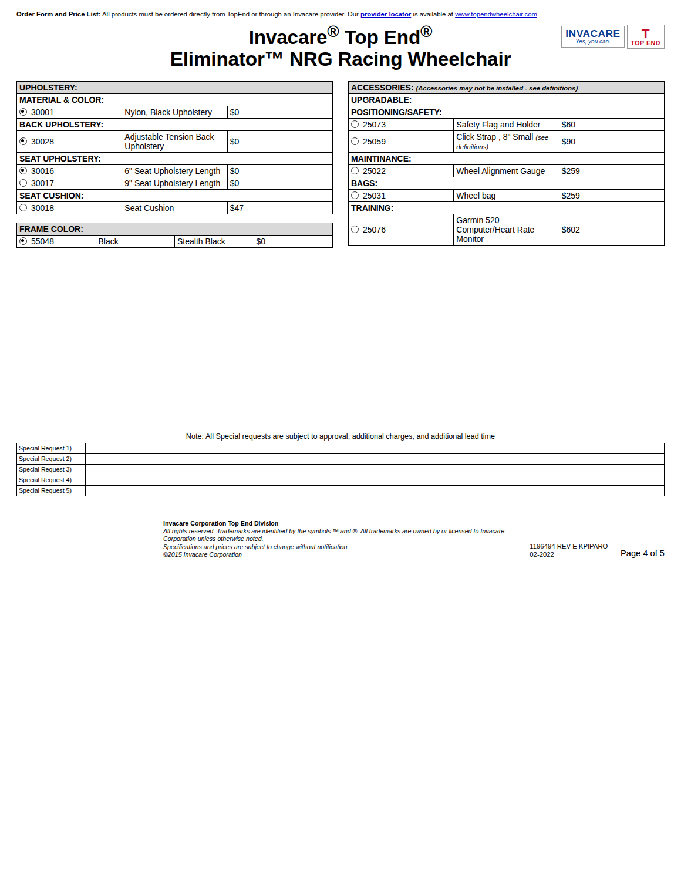Order Form and Price List: All products must be ordered directly from TopEnd or through an Invacare provider. Our provider locator is available at www.topendwheelchair.com
Invacare® Top End®
Eliminator™ NRG Racing Wheelchair
INVACARE
Yes, you can.
T
TOP END
| UPHOLSTERY: |
| MATERIAL & COLOR: |
| 30001 | Nylon, Black Upholstery | $0 |
| BACK UPHOLSTERY: |
| 30028 | Adjustable Tension Back Upholstery | $0 |
| SEAT UPHOLSTERY: |
| 30016 | 6" Seat Upholstery Length | $0 |
| 30017 | 9" Seat Upholstery Length | $0 |
| SEAT CUSHION: |
| 30018 | Seat Cushion | $47 |
| FRAME COLOR: |
| 55048 | Black | Stealth Black | $0 |
| ACCESSORIES: (Accessories may not be installed - see definitions) |
| UPGRADABLE: |
| POSITIONING/SAFETY: |
| 25073 | Safety Flag and Holder | $60 |
| 25059 | Click Strap , 8" Small (see definitions) | $90 |
| MAINTINANCE: |
| 25022 | Wheel Alignment Gauge | $259 |
| BAGS: |
| 25031 | Wheel bag | $259 |
| TRAINING: |
| 25076 | Garmin 520 Computer/Heart Rate Monitor | $602 |
Note: All Special requests are subject to approval, additional charges, and additional lead time
| Special Request 1) | |
| Special Request 2) | |
| Special Request 3) | |
| Special Request 4) | |
| Special Request 5) | |
Invacare Corporation Top End Division
All rights reserved. Trademarks are identified by the symbols ™ and ®. All trademarks are owned by or licensed to Invacare Corporation unless otherwise noted.
Specifications and prices are subject to change without notification.
©2015 Invacare Corporation
1196494 REV E KPIPARO 02-2022
Page 4 of 5